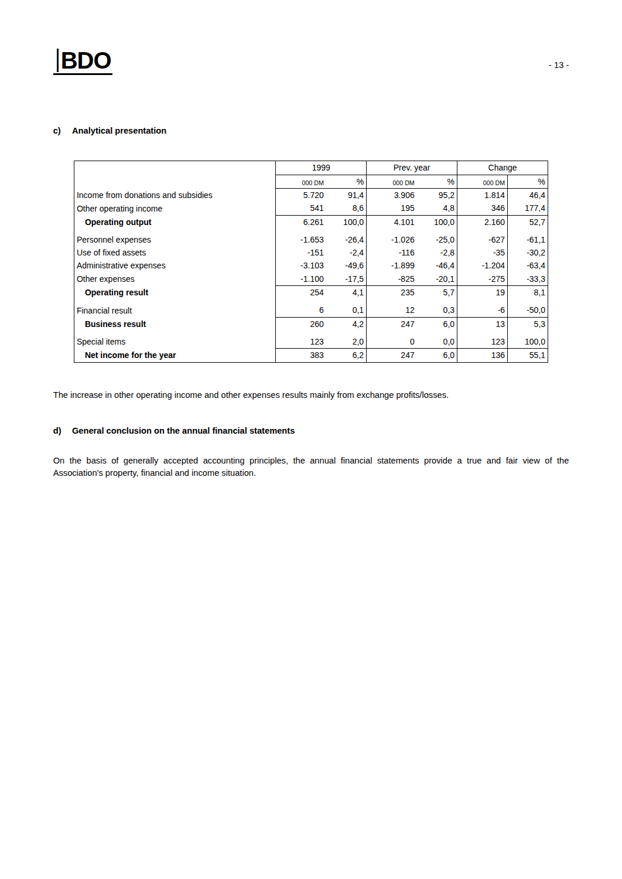BDO - 13 -
c) Analytical presentation
| | 1999 | Prev. year | Change |
| | 000 DM | % | 000 DM | % | 000 DM | % |
| Income from donations and subsidies | 5.720 | 91,4 | 3.906 | 95,2 | 1.814 | 46,4 |
| Other operating income | 541 | 8,6 | 195 | 4,8 | 346 | 177,4 |
| Operating output | 6.261 | 100,0 | 4.101 | 100,0 | 2.160 | 52,7 |
| Personnel expenses | -1.653 | -26,4 | -1.026 | -25,0 | -627 | -61,1 |
| Use of fixed assets | -151 | -2,4 | -116 | -2,8 | -35 | -30,2 |
| Administrative expenses | -3.103 | -49,6 | -1.899 | -46,4 | -1.204 | -63,4 |
| Other expenses | -1.100 | -17,5 | -825 | -20,1 | -275 | -33,3 |
| Operating result | 254 | 4,1 | 235 | 5,7 | 19 | 8,1 |
| Financial result | 6 | 0,1 | 12 | 0,3 | -6 | -50,0 |
| Business result | 260 | 4,2 | 247 | 6,0 | 13 | 5,3 |
| Special items | 123 | 2,0 | 0 | 0,0 | 123 | 100,0 |
| Net income for the year | 383 | 6,2 | 247 | 6,0 | 136 | 55,1 |
The increase in other operating income and other expenses results mainly from exchange profits/losses.
d) General conclusion on the annual financial statements
On the basis of generally accepted accounting principles, the annual financial statements provide a true and fair view of the Association's property, financial and income situation.